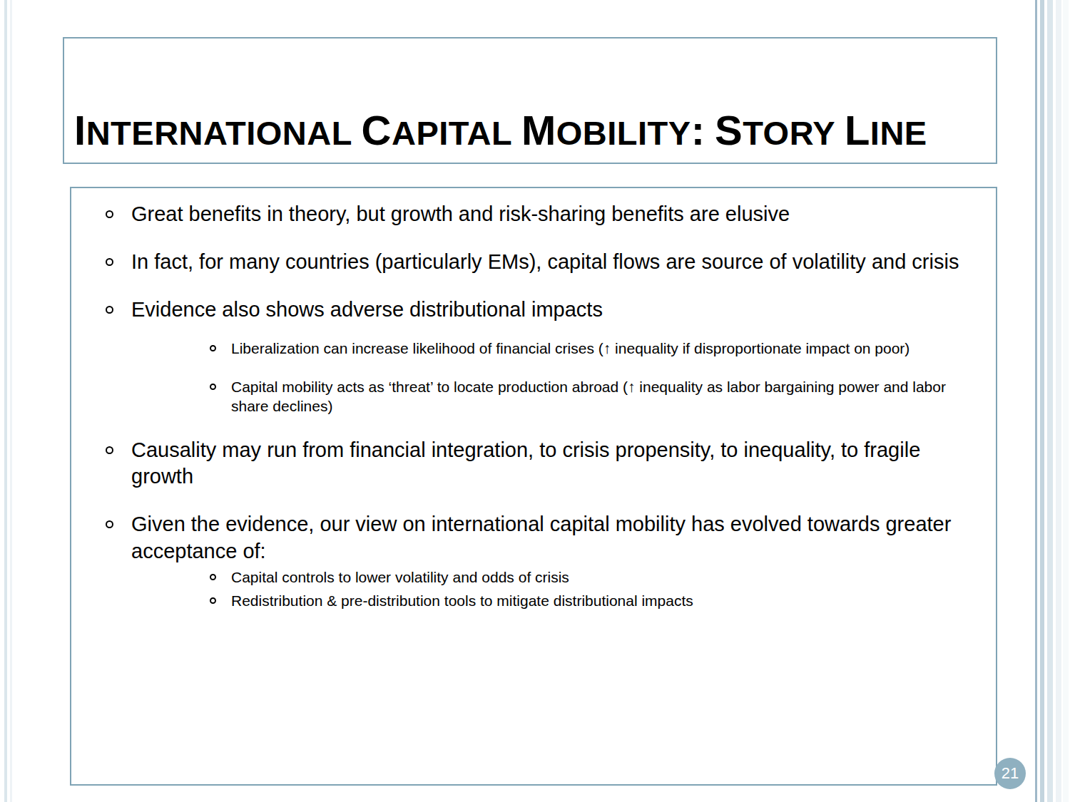INTERNATIONAL CAPITAL MOBILITY: STORY LINE
Great benefits in theory, but growth and risk-sharing benefits are elusive
In fact, for many countries (particularly EMs), capital flows are source of volatility and crisis
Evidence also shows adverse distributional impacts
Liberalization can increase likelihood of financial crises (↑ inequality if disproportionate impact on poor)
Capital mobility acts as ‘threat’ to locate production abroad (↑ inequality as labor bargaining power and labor share declines)
Causality may run from financial integration, to crisis propensity, to inequality, to fragile growth
Given the evidence, our view on international capital mobility has evolved towards greater acceptance of:
Capital controls to lower volatility and odds of crisis
Redistribution & pre-distribution tools to mitigate distributional impacts
21